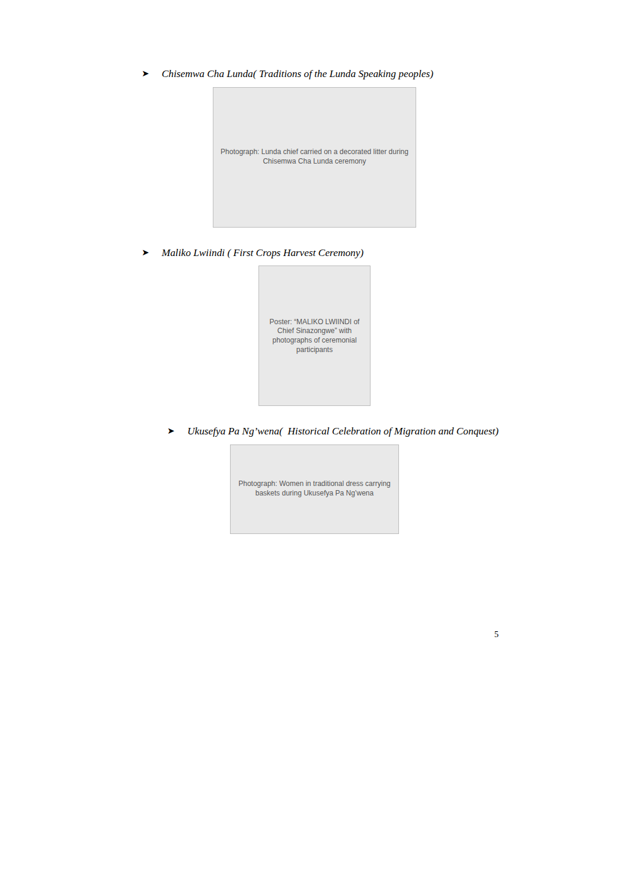Chisemwa Cha Lunda( Traditions of the Lunda Speaking peoples)
Photograph: Lunda chief carried on a decorated litter during Chisemwa Cha Lunda ceremony
Maliko Lwiindi ( First Crops Harvest Ceremony)
Poster: “MALIKO LWIINDI of Chief Sinazongwe” with photographs of ceremonial participants
Ukusefya Pa Ng’wena( Historical Celebration of Migration and Conquest)
Photograph: Women in traditional dress carrying baskets during Ukusefya Pa Ng’wena
5